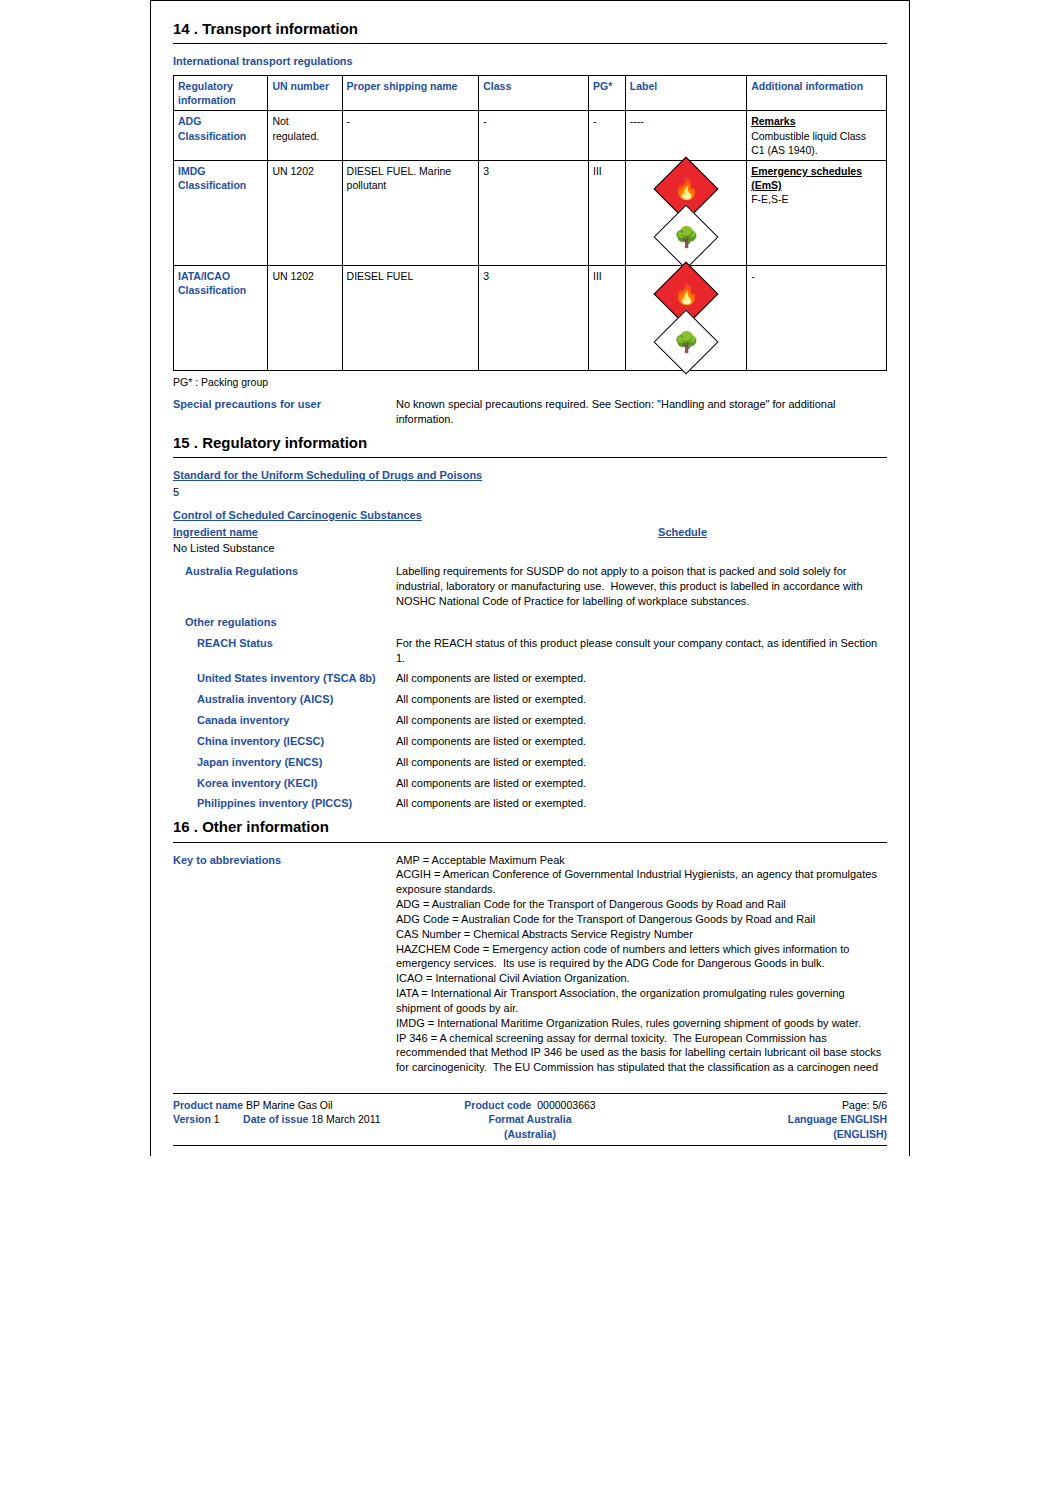14 . Transport information
International transport regulations
| Regulatory information | UN number | Proper shipping name | Class | PG* | Label | Additional information |
| --- | --- | --- | --- | --- | --- | --- |
| ADG Classification | Not regulated. | - | - | - | ---- | Remarks Combustible liquid Class C1 (AS 1940). |
| IMDG Classification | UN 1202 | DIESEL FUEL. Marine pollutant | 3 | III | 🔥 3 🌳 | Emergency schedules (EmS) F-E,S-E |
| IATA/ICAO Classification | UN 1202 | DIESEL FUEL | 3 | III | 🔥 3 🌳 | - |
PG* : Packing group
Special precautions for user
No known special precautions required. See Section: "Handling and storage" for additional information.
15 . Regulatory information
Standard for the Uniform Scheduling of Drugs and Poisons
5
Control of Scheduled Carcinogenic Substances
Ingredient name
Schedule
No Listed Substance
Australia Regulations
Labelling requirements for SUSDP do not apply to a poison that is packed and sold solely for industrial, laboratory or manufacturing use. However, this product is labelled in accordance with NOSHC National Code of Practice for labelling of workplace substances.
Other regulations
REACH Status
For the REACH status of this product please consult your company contact, as identified in Section 1.
United States inventory (TSCA 8b)
All components are listed or exempted.
Australia inventory (AICS)
All components are listed or exempted.
Canada inventory
All components are listed or exempted.
China inventory (IECSC)
All components are listed or exempted.
Japan inventory (ENCS)
All components are listed or exempted.
Korea inventory (KECI)
All components are listed or exempted.
Philippines inventory (PICCS)
All components are listed or exempted.
16 . Other information
Key to abbreviations
AMP = Acceptable Maximum Peak
ACGIH = American Conference of Governmental Industrial Hygienists, an agency that promulgates exposure standards.
ADG = Australian Code for the Transport of Dangerous Goods by Road and Rail
ADG Code = Australian Code for the Transport of Dangerous Goods by Road and Rail
CAS Number = Chemical Abstracts Service Registry Number
HAZCHEM Code = Emergency action code of numbers and letters which gives information to emergency services. Its use is required by the ADG Code for Dangerous Goods in bulk.
ICAO = International Civil Aviation Organization.
IATA = International Air Transport Association, the organization promulgating rules governing shipment of goods by air.
IMDG = International Maritime Organization Rules, rules governing shipment of goods by water.
IP 346 = A chemical screening assay for dermal toxicity. The European Commission has recommended that Method IP 346 be used as the basis for labelling certain lubricant oil base stocks for carcinogenicity. The EU Commission has stipulated that the classification as a carcinogen need
Product name BP Marine Gas Oil
Product code 0000003663
Page: 5/6
Version 1 Date of issue 18 March 2011
Format Australia
Language ENGLISH
(Australia)
(ENGLISH)